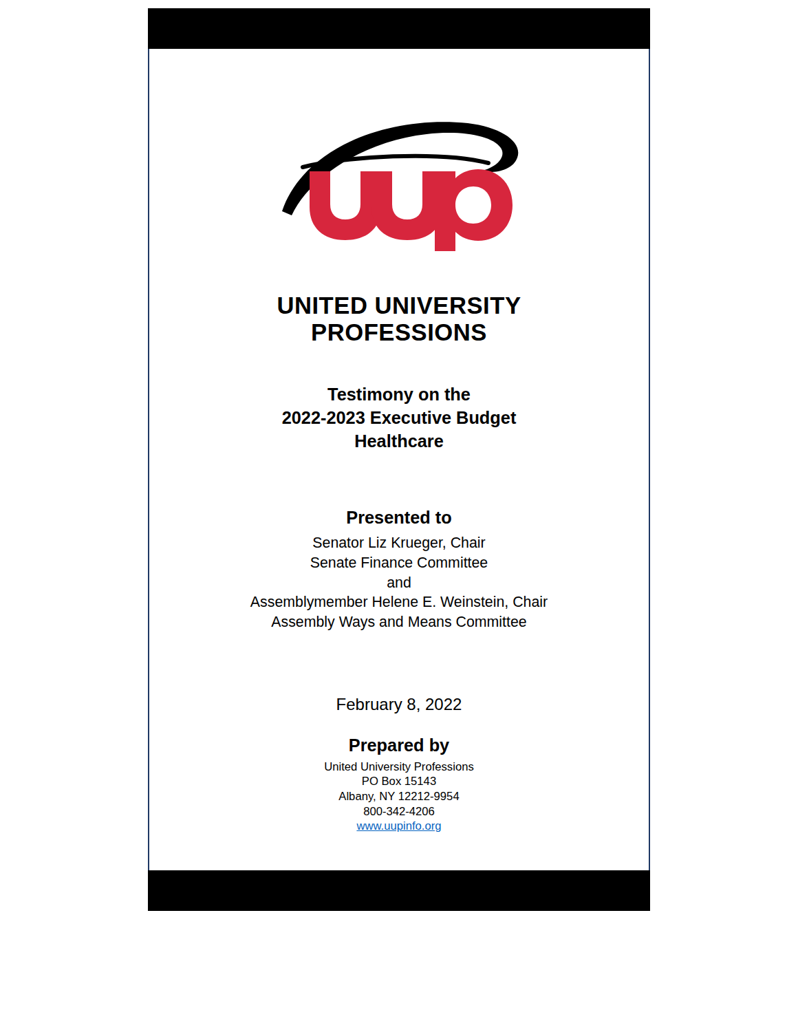UUP logo
UNITED UNIVERSITY PROFESSIONS
Testimony on the
2022-2023 Executive Budget
Healthcare
Presented to
Senator Liz Krueger, Chair
Senate Finance Committee
and
Assemblymember Helene E. Weinstein, Chair
Assembly Ways and Means Committee
February 8, 2022
Prepared by
United University Professions
PO Box 15143
Albany, NY 12212-9954
800-342-4206
www.uupinfo.org